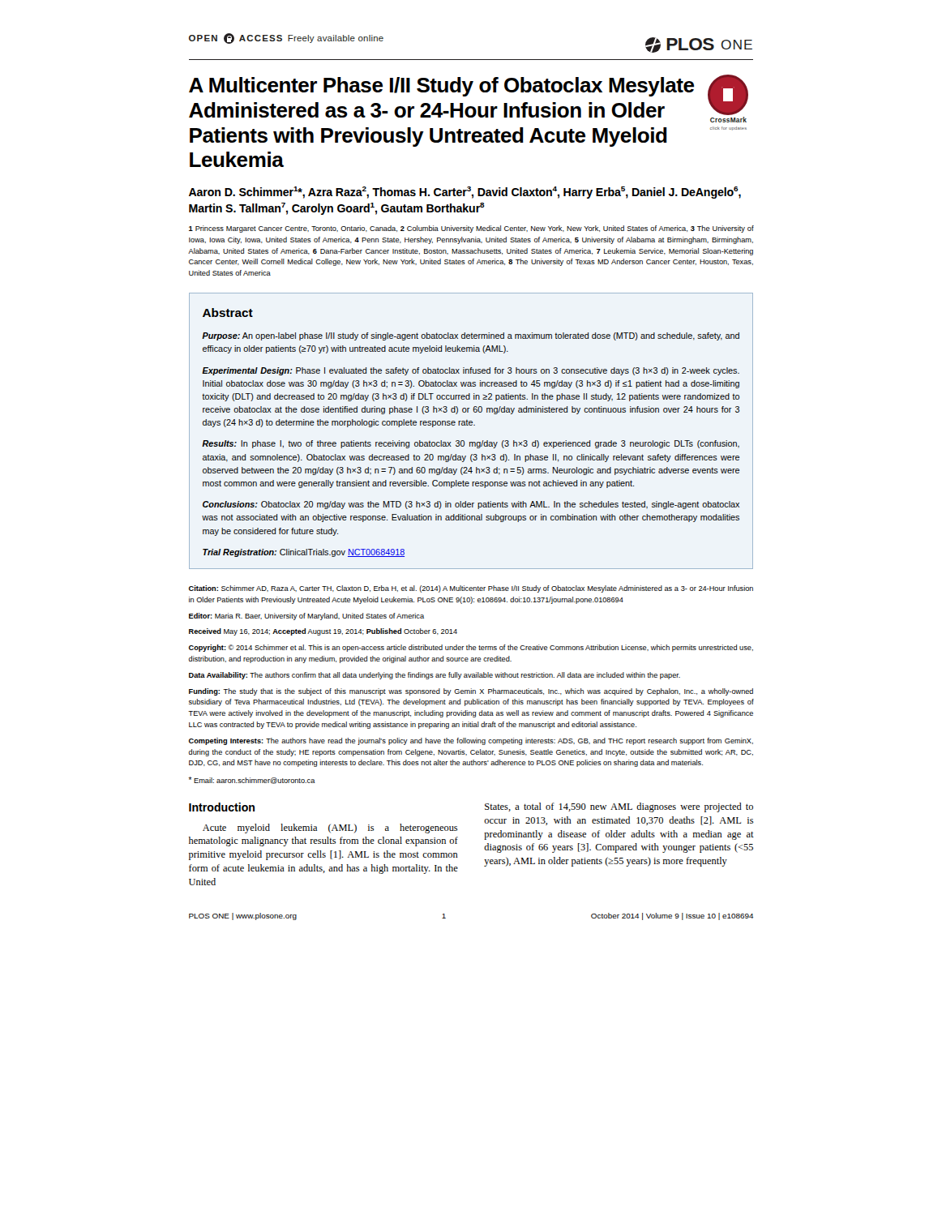OPEN ACCESS Freely available online
PLOS ONE
A Multicenter Phase I/II Study of Obatoclax Mesylate Administered as a 3- or 24-Hour Infusion in Older Patients with Previously Untreated Acute Myeloid Leukemia
CrossMark
click for updates
Aaron D. Schimmer1*, Azra Raza2, Thomas H. Carter3, David Claxton4, Harry Erba5, Daniel J. DeAngelo6, Martin S. Tallman7, Carolyn Goard1, Gautam Borthakur8
1 Princess Margaret Cancer Centre, Toronto, Ontario, Canada, 2 Columbia University Medical Center, New York, New York, United States of America, 3 The University of Iowa, Iowa City, Iowa, United States of America, 4 Penn State, Hershey, Pennsylvania, United States of America, 5 University of Alabama at Birmingham, Birmingham, Alabama, United States of America, 6 Dana-Farber Cancer Institute, Boston, Massachusetts, United States of America, 7 Leukemia Service, Memorial Sloan-Kettering Cancer Center, Weill Cornell Medical College, New York, New York, United States of America, 8 The University of Texas MD Anderson Cancer Center, Houston, Texas, United States of America
Abstract
Purpose: An open-label phase I/II study of single-agent obatoclax determined a maximum tolerated dose (MTD) and schedule, safety, and efficacy in older patients (≥70 yr) with untreated acute myeloid leukemia (AML).
Experimental Design: Phase I evaluated the safety of obatoclax infused for 3 hours on 3 consecutive days (3 h×3 d) in 2-week cycles. Initial obatoclax dose was 30 mg/day (3 h×3 d; n = 3). Obatoclax was increased to 45 mg/day (3 h×3 d) if ≤1 patient had a dose-limiting toxicity (DLT) and decreased to 20 mg/day (3 h×3 d) if DLT occurred in ≥2 patients. In the phase II study, 12 patients were randomized to receive obatoclax at the dose identified during phase I (3 h×3 d) or 60 mg/day administered by continuous infusion over 24 hours for 3 days (24 h×3 d) to determine the morphologic complete response rate.
Results: In phase I, two of three patients receiving obatoclax 30 mg/day (3 h×3 d) experienced grade 3 neurologic DLTs (confusion, ataxia, and somnolence). Obatoclax was decreased to 20 mg/day (3 h×3 d). In phase II, no clinically relevant safety differences were observed between the 20 mg/day (3 h×3 d; n = 7) and 60 mg/day (24 h×3 d; n = 5) arms. Neurologic and psychiatric adverse events were most common and were generally transient and reversible. Complete response was not achieved in any patient.
Conclusions: Obatoclax 20 mg/day was the MTD (3 h×3 d) in older patients with AML. In the schedules tested, single-agent obatoclax was not associated with an objective response. Evaluation in additional subgroups or in combination with other chemotherapy modalities may be considered for future study.
Trial Registration: ClinicalTrials.gov NCT00684918
Citation: Schimmer AD, Raza A, Carter TH, Claxton D, Erba H, et al. (2014) A Multicenter Phase I/II Study of Obatoclax Mesylate Administered as a 3- or 24-Hour Infusion in Older Patients with Previously Untreated Acute Myeloid Leukemia. PLoS ONE 9(10): e108694. doi:10.1371/journal.pone.0108694
Editor: Maria R. Baer, University of Maryland, United States of America
Received May 16, 2014; Accepted August 19, 2014; Published October 6, 2014
Copyright: © 2014 Schimmer et al. This is an open-access article distributed under the terms of the Creative Commons Attribution License, which permits unrestricted use, distribution, and reproduction in any medium, provided the original author and source are credited.
Data Availability: The authors confirm that all data underlying the findings are fully available without restriction. All data are included within the paper.
Funding: The study that is the subject of this manuscript was sponsored by Gemin X Pharmaceuticals, Inc., which was acquired by Cephalon, Inc., a wholly-owned subsidiary of Teva Pharmaceutical Industries, Ltd (TEVA). The development and publication of this manuscript has been financially supported by TEVA. Employees of TEVA were actively involved in the development of the manuscript, including providing data as well as review and comment of manuscript drafts. Powered 4 Significance LLC was contracted by TEVA to provide medical writing assistance in preparing an initial draft of the manuscript and editorial assistance.
Competing Interests: The authors have read the journal's policy and have the following competing interests: ADS, GB, and THC report research support from GeminX, during the conduct of the study; HE reports compensation from Celgene, Novartis, Celator, Sunesis, Seattle Genetics, and Incyte, outside the submitted work; AR, DC, DJD, CG, and MST have no competing interests to declare. This does not alter the authors' adherence to PLOS ONE policies on sharing data and materials.
* Email: aaron.schimmer@utoronto.ca
Introduction
Acute myeloid leukemia (AML) is a heterogeneous hematologic malignancy that results from the clonal expansion of primitive myeloid precursor cells [1]. AML is the most common form of acute leukemia in adults, and has a high mortality. In the United
States, a total of 14,590 new AML diagnoses were projected to occur in 2013, with an estimated 10,370 deaths [2]. AML is predominantly a disease of older adults with a median age at diagnosis of 66 years [3]. Compared with younger patients (<55 years), AML in older patients (≥55 years) is more frequently
PLOS ONE | www.plosone.org
1
October 2014 | Volume 9 | Issue 10 | e108694